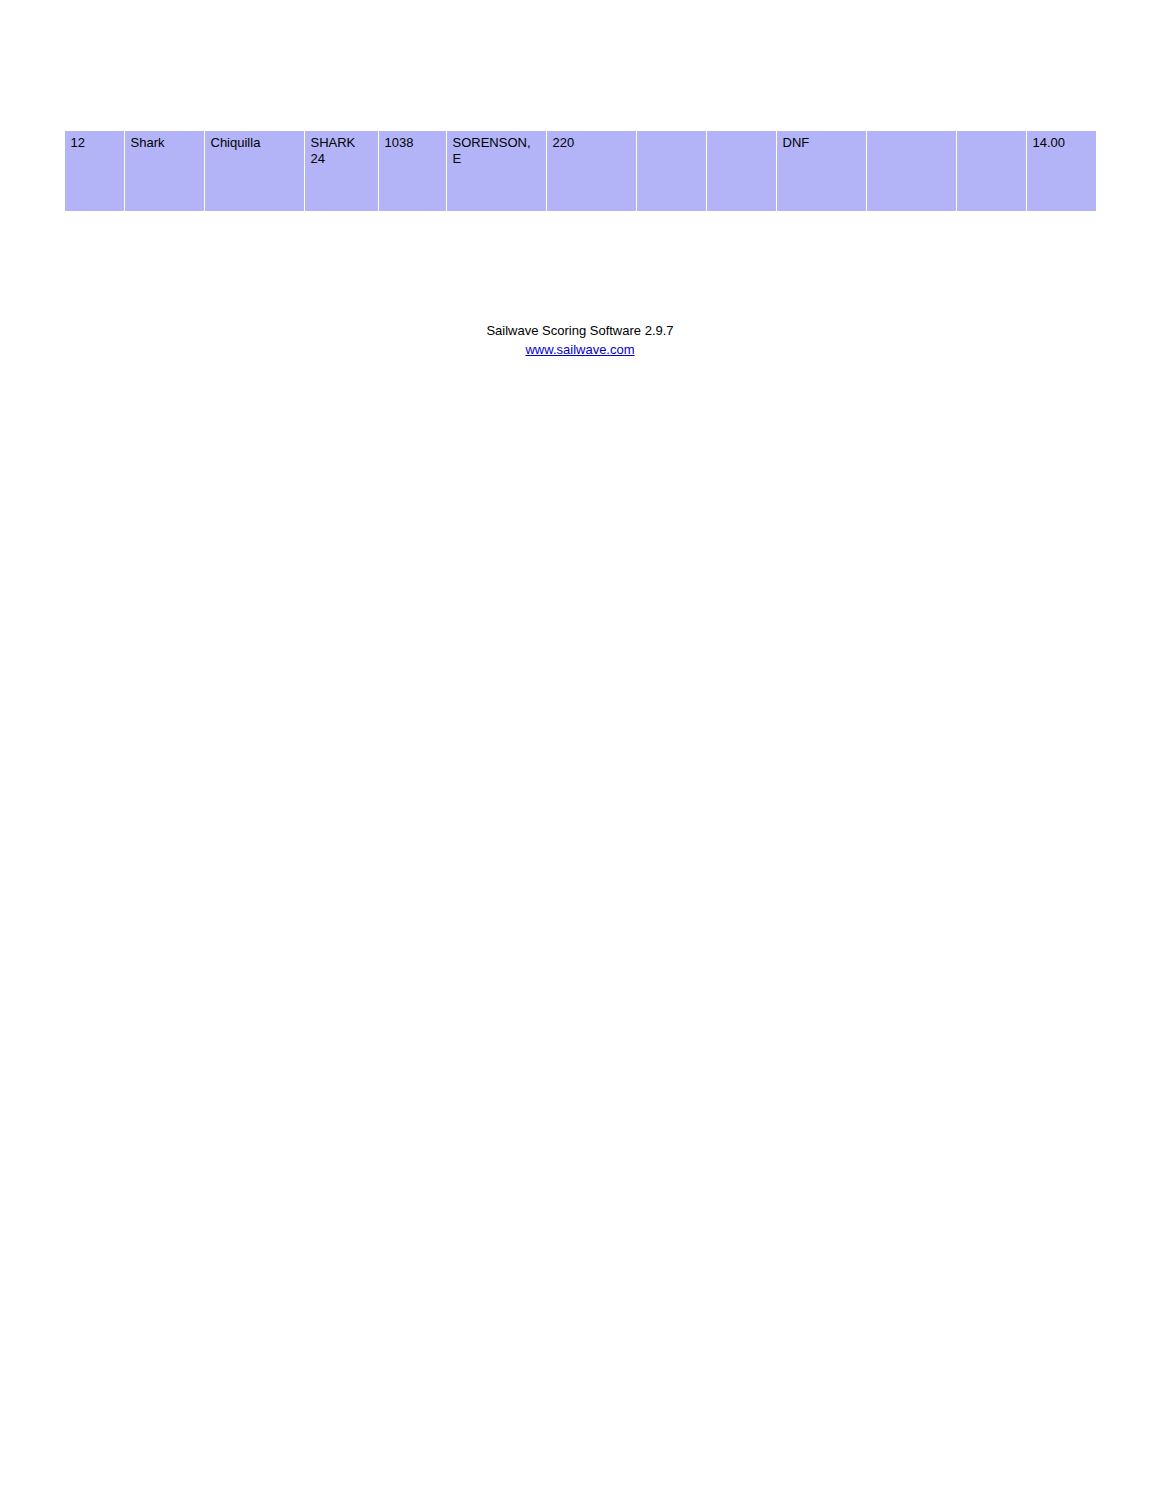| 12 | Shark | Chiquilla | SHARK 24 | 1038 | SORENSON, E | 220 | | | DNF | | | 14.00 |
Sailwave Scoring Software 2.9.7
www.sailwave.com